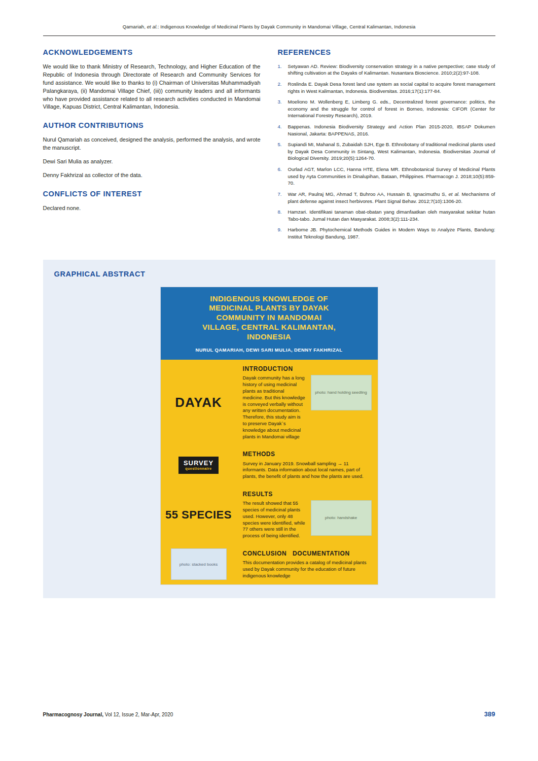Qamariah, et al.: Indigenous Knowledge of Medicinal Plants by Dayak Community in Mandomai Village, Central Kalimantan, Indonesia
Acknowledgements
We would like to thank Ministry of Research, Technology, and Higher Education of the Republic of Indonesia through Directorate of Research and Community Services for fund assistance. We would like to thanks to (i) Chairman of Universitas Muhammadiyah Palangkaraya, (ii) Mandomai Village Chief, (iii)) community leaders and all informants who have provided assistance related to all research activities conducted in Mandomai Village, Kapuas District, Central Kalimantan, Indonesia.
Author Contributions
Nurul Qamariah as conceived, designed the analysis, performed the analysis, and wrote the manuscript.
Dewi Sari Mulia as analyzer.
Denny Fakhrizal as collector of the data.
Conflicts of Interest
Declared none.
References
Setyawan AD. Review: Biodiversity conservation strategy in a native perspective; case study of shifting cultivation at the Dayaks of Kalimantan. Nusantara Bioscience. 2010;2(2):97-108.
Roslinda E. Dayak Desa forest land use system as social capital to acquire forest management rights in West Kalimantan, Indonesia. Biodiversitas. 2016;17(1):177-84.
Moeliono M. Wollenberg E, Limberg G. eds., Decentralized forest governance: politics, the economy and the struggle for control of forest in Borneo, Indonesia: CIFOR (Center for International Forestry Research), 2019.
Bappenas. Indonesia Biodiversity Strategy and Action Plan 2015-2020, IBSAP Dokumen Nasional, Jakarta: BAPPENAS, 2016.
Supiandi MI, Mahanal S, Zubaidah SJH, Ege B. Ethnobotany of traditional medicinal plants used by Dayak Desa Community in Sintang, West Kalimantan, Indonesia. Biodiversitas Journal of Biological Diversity. 2019;20(5):1264-70.
Ourlad AGT, Marlon LCC, Hanna HTE, Elena MR. Ethnobotanical Survey of Medicinal Plants used by Ayta Communities in Dinalupihan, Bataan, Philippines. Pharmacogn J. 2018;10(5):859-70.
War AR, Paulraj MG, Ahmad T, Buhroo AA, Hussain B, Ignacimuthu S, et al. Mechanisms of plant defense against insect herbivores. Plant Signal Behav. 2012;7(10):1306-20.
Hamzari. Identifikasi tanaman obat-obatan yang dimanfaatkan oleh masyarakat sekitar hutan Tabo-tabo. Jurnal Hutan dan Masyarakat. 2008;3(2):111-234.
Harborne JB. Phytochemical Methods Guides in Modern Ways to Analyze Plants, Bandung: Institut Teknologi Bandung, 1987.
Graphical Abstract
Indigenous Knowledge of
Medicinal Plants by Dayak
Community in Mandomai
Village, Central Kalimantan,
Indonesia
Nurul Qamariah, Dewi Sari Mulia, Denny Fakhrizal
DAYAK
Introduction
Dayak community has a long history of using medicinal plants as traditional medicine. But this knowledge is conveyed verbally without any written documentation. Therefore, this study aim is to preserve Dayak`s knowledge about medicinal plants in Mandomai village
photo: hand holding seedling
SURVEYquestionnaire
Methods
Survey in January 2019. Snowball sampling → 11 informants. Data information about local names, part of plants, the benefit of plants and how the plants are used.
55 SPECIES
Results
The result showed that 55 species of medicinal plants used. However, only 48 species were identified, while 77 others were still in the process of being identified.
photo: handshake
photo: stacked books
Conclusion Documentation
This documentation provides a catalog of medicinal plants used by Dayak community for the education of future indigenous knowledge
Pharmacognosy Journal, Vol 12, Issue 2, Mar-Apr, 2020
389